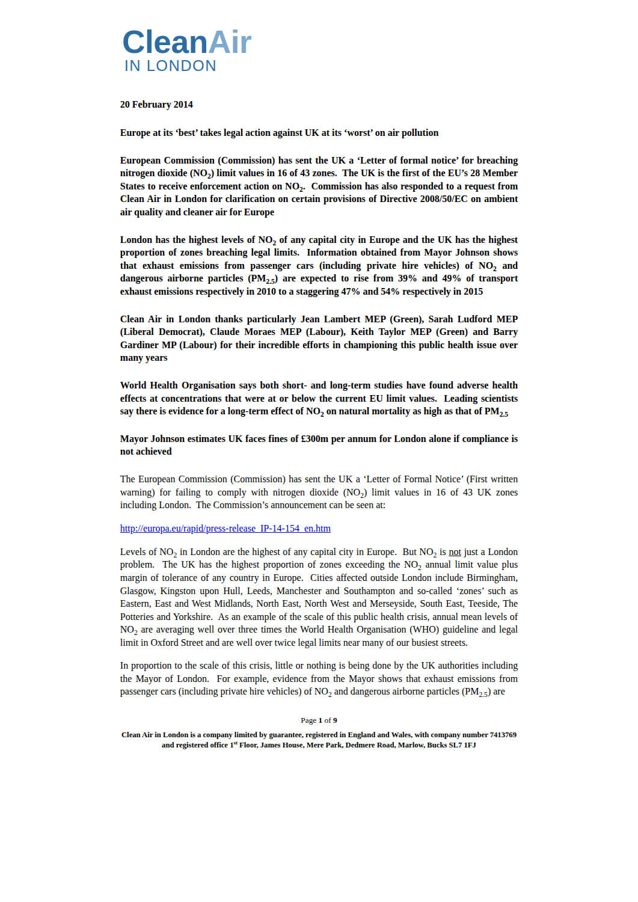Clean Air IN LONDON
20 February 2014
Europe at its ‘best’ takes legal action against UK at its ‘worst’ on air pollution
European Commission (Commission) has sent the UK a ‘Letter of formal notice’ for breaching nitrogen dioxide (NO2) limit values in 16 of 43 zones. The UK is the first of the EU’s 28 Member States to receive enforcement action on NO2. Commission has also responded to a request from Clean Air in London for clarification on certain provisions of Directive 2008/50/EC on ambient air quality and cleaner air for Europe
London has the highest levels of NO2 of any capital city in Europe and the UK has the highest proportion of zones breaching legal limits. Information obtained from Mayor Johnson shows that exhaust emissions from passenger cars (including private hire vehicles) of NO2 and dangerous airborne particles (PM2.5) are expected to rise from 39% and 49% of transport exhaust emissions respectively in 2010 to a staggering 47% and 54% respectively in 2015
Clean Air in London thanks particularly Jean Lambert MEP (Green), Sarah Ludford MEP (Liberal Democrat), Claude Moraes MEP (Labour), Keith Taylor MEP (Green) and Barry Gardiner MP (Labour) for their incredible efforts in championing this public health issue over many years
World Health Organisation says both short- and long-term studies have found adverse health effects at concentrations that were at or below the current EU limit values. Leading scientists say there is evidence for a long-term effect of NO2 on natural mortality as high as that of PM2.5
Mayor Johnson estimates UK faces fines of £300m per annum for London alone if compliance is not achieved
The European Commission (Commission) has sent the UK a ‘Letter of Formal Notice’ (First written warning) for failing to comply with nitrogen dioxide (NO2) limit values in 16 of 43 UK zones including London. The Commission’s announcement can be seen at:
http://europa.eu/rapid/press-release_IP-14-154_en.htm
Levels of NO2 in London are the highest of any capital city in Europe. But NO2 is not just a London problem. The UK has the highest proportion of zones exceeding the NO2 annual limit value plus margin of tolerance of any country in Europe. Cities affected outside London include Birmingham, Glasgow, Kingston upon Hull, Leeds, Manchester and Southampton and so-called ‘zones’ such as Eastern, East and West Midlands, North East, North West and Merseyside, South East, Teeside, The Potteries and Yorkshire. As an example of the scale of this public health crisis, annual mean levels of NO2 are averaging well over three times the World Health Organisation (WHO) guideline and legal limit in Oxford Street and are well over twice legal limits near many of our busiest streets.
In proportion to the scale of this crisis, little or nothing is being done by the UK authorities including the Mayor of London. For example, evidence from the Mayor shows that exhaust emissions from passenger cars (including private hire vehicles) of NO2 and dangerous airborne particles (PM2.5) are
Page 1 of 9
Clean Air in London is a company limited by guarantee, registered in England and Wales, with company number 7413769 and registered office 1st Floor, James House, Mere Park, Dedmere Road, Marlow, Bucks SL7 1FJ